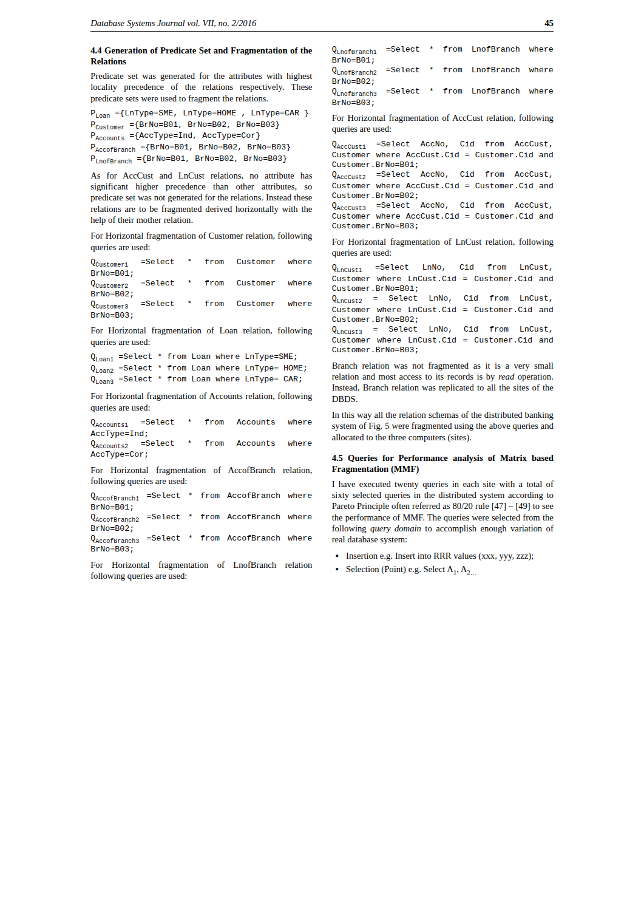Database Systems Journal vol. VII, no. 2/2016 45
4.4 Generation of Predicate Set and Fragmentation of the Relations
Predicate set was generated for the attributes with highest locality precedence of the relations respectively. These predicate sets were used to fragment the relations.
PLoan ={LnType=SME, LnType=HOME , LnType=CAR } PCustomer ={BrNo=B01, BrNo=B02, BrNo=B03} PAccounts ={AccType=Ind, AccType=Cor} PAccofBranch ={BrNo=B01, BrNo=B02, BrNo=B03} PLnofBranch ={BrNo=B01, BrNo=B02, BrNo=B03}
As for AccCust and LnCust relations, no attribute has significant higher precedence than other attributes, so predicate set was not generated for the relations. Instead these relations are to be fragmented derived horizontally with the help of their mother relation.
For Horizontal fragmentation of Customer relation, following queries are used:
QCustomer1 =Select * from Customer where BrNo=B01; QCustomer2 =Select * from Customer where BrNo=B02; QCustomer3 =Select * from Customer where BrNo=B03;
For Horizontal fragmentation of Loan relation, following queries are used:
QLoan1 =Select * from Loan where LnType=SME; QLoan2 =Select * from Loan where LnType= HOME; QLoan3 =Select * from Loan where LnType= CAR;
For Horizontal fragmentation of Accounts relation, following queries are used:
QAccounts1 =Select * from Accounts where AccType=Ind; QAccounts2 =Select * from Accounts where AccType=Cor;
For Horizontal fragmentation of AccofBranch relation, following queries are used:
QAccofBranch1 =Select * from AccofBranch where BrNo=B01; QAccofBranch2 =Select * from AccofBranch where BrNo=B02; QAccofBranch3 =Select * from AccofBranch where BrNo=B03;
For Horizontal fragmentation of LnofBranch relation following queries are used:
QLnofBranch1 =Select * from LnofBranch where BrNo=B01; QLnofBranch2 =Select * from LnofBranch where BrNo=B02; QLnofBranch3 =Select * from LnofBranch where BrNo=B03;
For Horizontal fragmentation of AccCust relation, following queries are used:
QAccCust1 =Select AccNo, Cid from AccCust, Customer where AccCust.Cid = Customer.Cid and Customer.BrNo=B01; QAccCust2 =Select AccNo, Cid from AccCust, Customer where AccCust.Cid = Customer.Cid and Customer.BrNo=B02; QAccCust3 =Select AccNo, Cid from AccCust, Customer where AccCust.Cid = Customer.Cid and Customer.BrNo=B03;
For Horizontal fragmentation of LnCust relation, following queries are used:
QLnCust1 =Select LnNo, Cid from LnCust, Customer where LnCust.Cid = Customer.Cid and Customer.BrNo=B01; QLnCust2 = Select LnNo, Cid from LnCust, Customer where LnCust.Cid = Customer.Cid and Customer.BrNo=B02; QLnCust3 = Select LnNo, Cid from LnCust, Customer where LnCust.Cid = Customer.Cid and Customer.BrNo=B03;
Branch relation was not fragmented as it is a very small relation and most access to its records is by read operation. Instead, Branch relation was replicated to all the sites of the DBDS.
In this way all the relation schemas of the distributed banking system of Fig. 5 were fragmented using the above queries and allocated to the three computers (sites).
4.5 Queries for Performance analysis of Matrix based Fragmentation (MMF)
I have executed twenty queries in each site with a total of sixty selected queries in the distributed system according to Pareto Principle often referred as 80/20 rule [47] – [49] to see the performance of MMF. The queries were selected from the following query domain to accomplish enough variation of real database system:
Insertion e.g. Insert into RRR values (xxx, yyy, zzz);
Selection (Point) e.g. Select A1, A2…